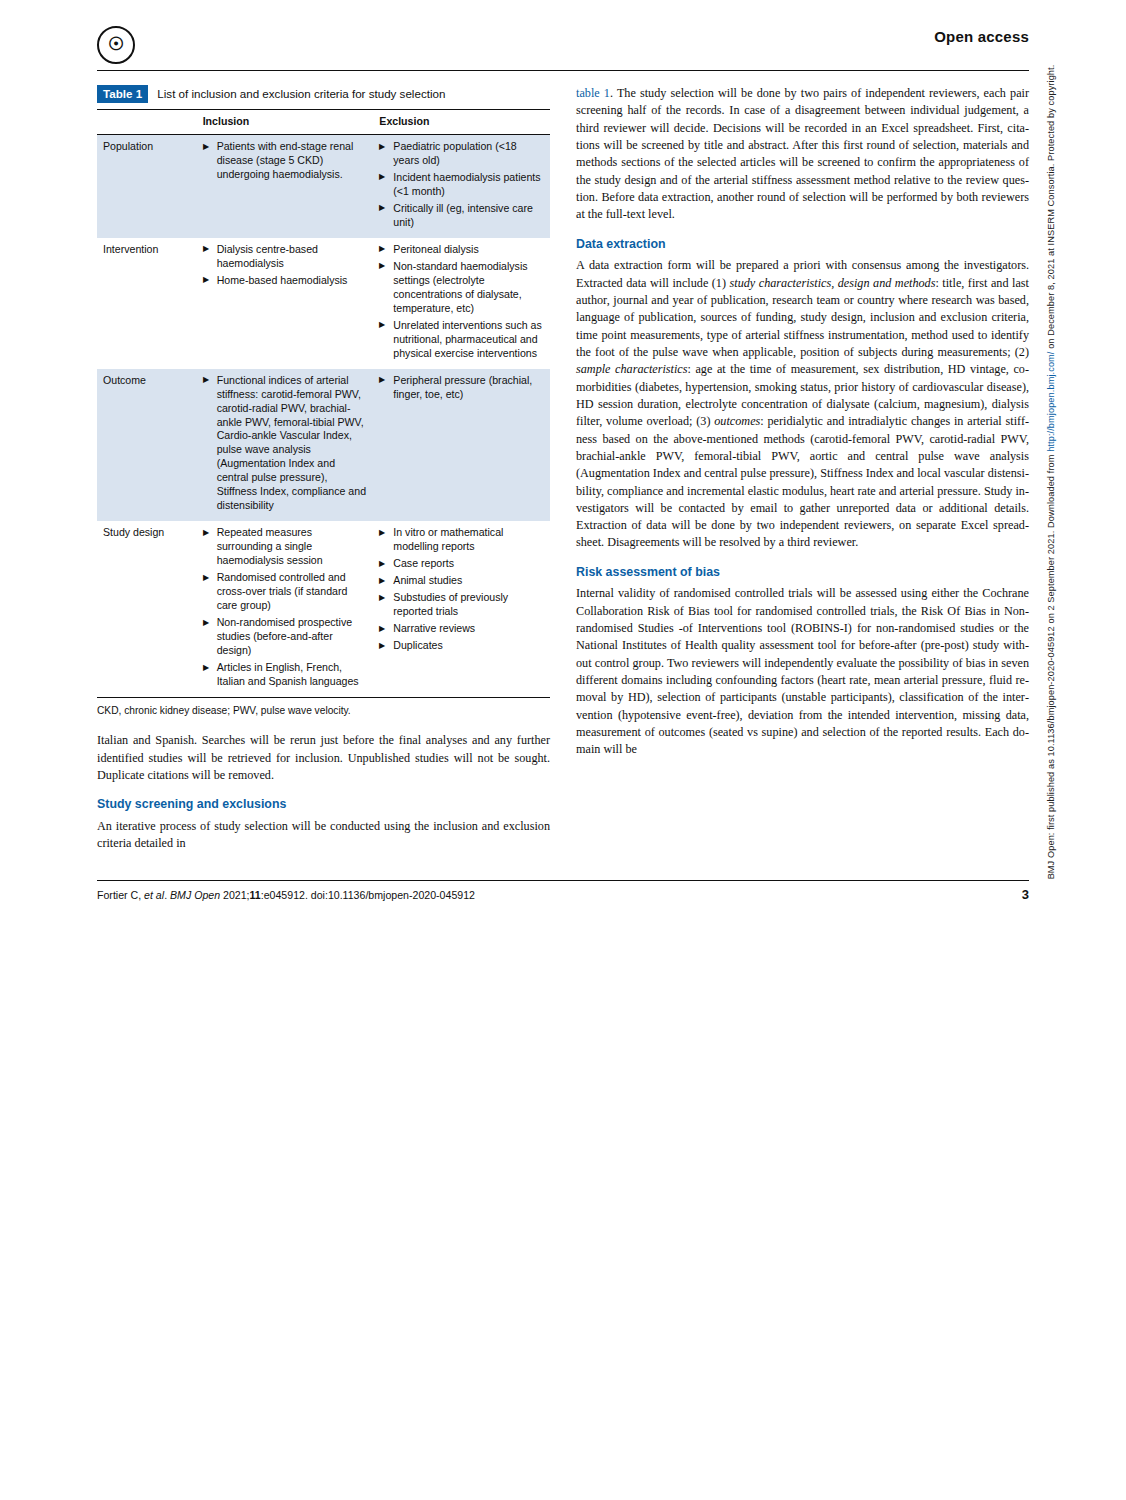BMJ Open: first published as 10.1136/bmjopen-2020-045912 on 2 September 2021. Downloaded from http://bmjopen.bmj.com/ on December 8, 2021 at INSERM Consortia. Protected by copyright.
☉
Open access
Table 1 List of inclusion and exclusion criteria for study selection
| | Inclusion | Exclusion |
| --- | --- | --- |
| Population | Patients with end-stage renal disease (stage 5 CKD) undergoing haemodialysis. | Paediatric population (<18 years old) Incident haemodialysis patients (<1 month) Critically ill (eg, intensive care unit) |
| Intervention | Dialysis centre-based haemodialysis Home-based haemodialysis | Peritoneal dialysis Non-standard haemodialysis settings (electrolyte concentrations of dialysate, temperature, etc) Unrelated interventions such as nutritional, pharmaceutical and physical exercise interventions |
| Outcome | Functional indices of arterial stiffness: carotid-femoral PWV, carotid-radial PWV, brachial-ankle PWV, femoral-tibial PWV, Cardio-ankle Vascular Index, pulse wave analysis (Augmentation Index and central pulse pressure), Stiffness Index, compliance and distensibility | Peripheral pressure (brachial, finger, toe, etc) |
| Study design | Repeated measures surrounding a single haemodialysis session Randomised controlled and cross-over trials (if standard care group) Non-randomised prospective studies (before-and-after design) Articles in English, French, Italian and Spanish languages | In vitro or mathematical modelling reports Case reports Animal studies Substudies of previously reported trials Narrative reviews Duplicates |
CKD, chronic kidney disease; PWV, pulse wave velocity.
Italian and Spanish. Searches will be rerun just before the final analyses and any further identified studies will be retrieved for inclusion. Unpublished studies will not be sought. Duplicate citations will be removed.
Study screening and exclusions
An iterative process of study selection will be conducted using the inclusion and exclusion criteria detailed in
table 1. The study selection will be done by two pairs of independent reviewers, each pair screening half of the records. In case of a disagreement between individual judgement, a third reviewer will decide. Decisions will be recorded in an Excel spreadsheet. First, citations will be screened by title and abstract. After this first round of selection, materials and methods sections of the selected articles will be screened to confirm the appropriateness of the study design and of the arterial stiffness assessment method relative to the review question. Before data extraction, another round of selection will be performed by both reviewers at the full-text level.
Data extraction
A data extraction form will be prepared a priori with consensus among the investigators. Extracted data will include (1) study characteristics, design and methods: title, first and last author, journal and year of publication, research team or country where research was based, language of publication, sources of funding, study design, inclusion and exclusion criteria, time point measurements, type of arterial stiffness instrumentation, method used to identify the foot of the pulse wave when applicable, position of subjects during measurements; (2) sample characteristics: age at the time of measurement, sex distribution, HD vintage, comorbidities (diabetes, hypertension, smoking status, prior history of cardiovascular disease), HD session duration, electrolyte concentration of dialysate (calcium, magnesium), dialysis filter, volume overload; (3) outcomes: peridialytic and intradialytic changes in arterial stiffness based on the above-mentioned methods (carotid-femoral PWV, carotid-radial PWV, brachial-ankle PWV, femoral-tibial PWV, aortic and central pulse wave analysis (Augmentation Index and central pulse pressure), Stiffness Index and local vascular distensibility, compliance and incremental elastic modulus, heart rate and arterial pressure. Study investigators will be contacted by email to gather unreported data or additional details. Extraction of data will be done by two independent reviewers, on separate Excel spreadsheet. Disagreements will be resolved by a third reviewer.
Risk assessment of bias
Internal validity of randomised controlled trials will be assessed using either the Cochrane Collaboration Risk of Bias tool for randomised controlled trials, the Risk Of Bias in Non-randomised Studies -of Interventions tool (ROBINS-I) for non-randomised studies or the National Institutes of Health quality assessment tool for before-after (pre-post) study without control group. Two reviewers will independently evaluate the possibility of bias in seven different domains including confounding factors (heart rate, mean arterial pressure, fluid removal by HD), selection of participants (unstable participants), classification of the intervention (hypotensive event-free), deviation from the intended intervention, missing data, measurement of outcomes (seated vs supine) and selection of the reported results. Each domain will be
Fortier C, et al. BMJ Open 2021;11:e045912. doi:10.1136/bmjopen-2020-045912
3